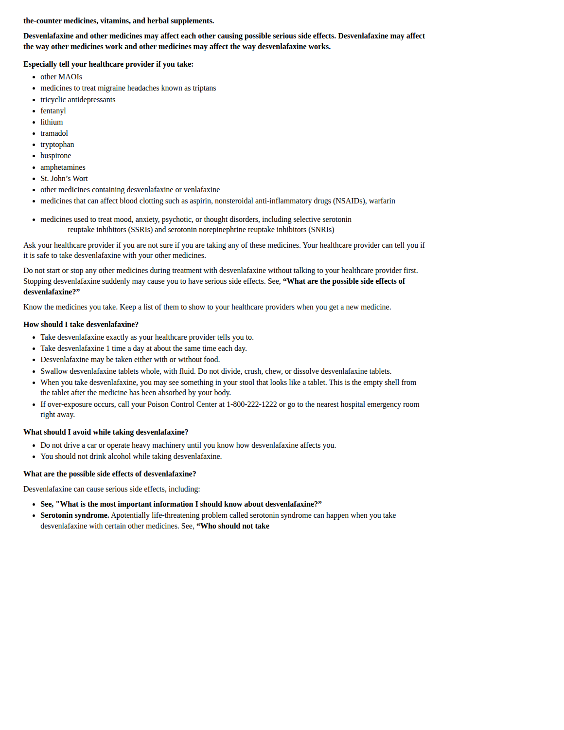the-counter medicines, vitamins, and herbal supplements.
Desvenlafaxine and other medicines may affect each other causing possible serious side effects. Desvenlafaxine may affect the way other medicines work and other medicines may affect the way desvenlafaxine works.
Especially tell your healthcare provider if you take:
other MAOIs
medicines to treat migraine headaches known as triptans
tricyclic antidepressants
fentanyl
lithium
tramadol
tryptophan
buspirone
amphetamines
St. John’s Wort
other medicines containing desvenlafaxine or venlafaxine
medicines that can affect blood clotting such as aspirin, nonsteroidal anti-inflammatory drugs (NSAIDs), warfarin
medicines used to treat mood, anxiety, psychotic, or thought disorders, including selective serotonin reuptake inhibitors (SSRIs) and serotonin norepinephrine reuptake inhibitors (SNRIs)
Ask your healthcare provider if you are not sure if you are taking any of these medicines. Your healthcare provider can tell you if it is safe to take desvenlafaxine with your other medicines.
Do not start or stop any other medicines during treatment with desvenlafaxine without talking to your healthcare provider first. Stopping desvenlafaxine suddenly may cause you to have serious side effects. See, “What are the possible side effects of desvenlafaxine?”
Know the medicines you take. Keep a list of them to show to your healthcare providers when you get a new medicine.
How should I take desvenlafaxine?
Take desvenlafaxine exactly as your healthcare provider tells you to.
Take desvenlafaxine 1 time a day at about the same time each day.
Desvenlafaxine may be taken either with or without food.
Swallow desvenlafaxine tablets whole, with fluid. Do not divide, crush, chew, or dissolve desvenlafaxine tablets.
When you take desvenlafaxine, you may see something in your stool that looks like a tablet. This is the empty shell from the tablet after the medicine has been absorbed by your body.
If over-exposure occurs, call your Poison Control Center at 1-800-222-1222 or go to the nearest hospital emergency room right away.
What should I avoid while taking desvenlafaxine?
Do not drive a car or operate heavy machinery until you know how desvenlafaxine affects you.
You should not drink alcohol while taking desvenlafaxine.
What are the possible side effects of desvenlafaxine?
Desvenlafaxine can cause serious side effects, including:
See, "What is the most important information I should know about desvenlafaxine?”
Serotonin syndrome. Apotentially life-threatening problem called serotonin syndrome can happen when you take desvenlafaxine with certain other medicines. See, “Who should not take